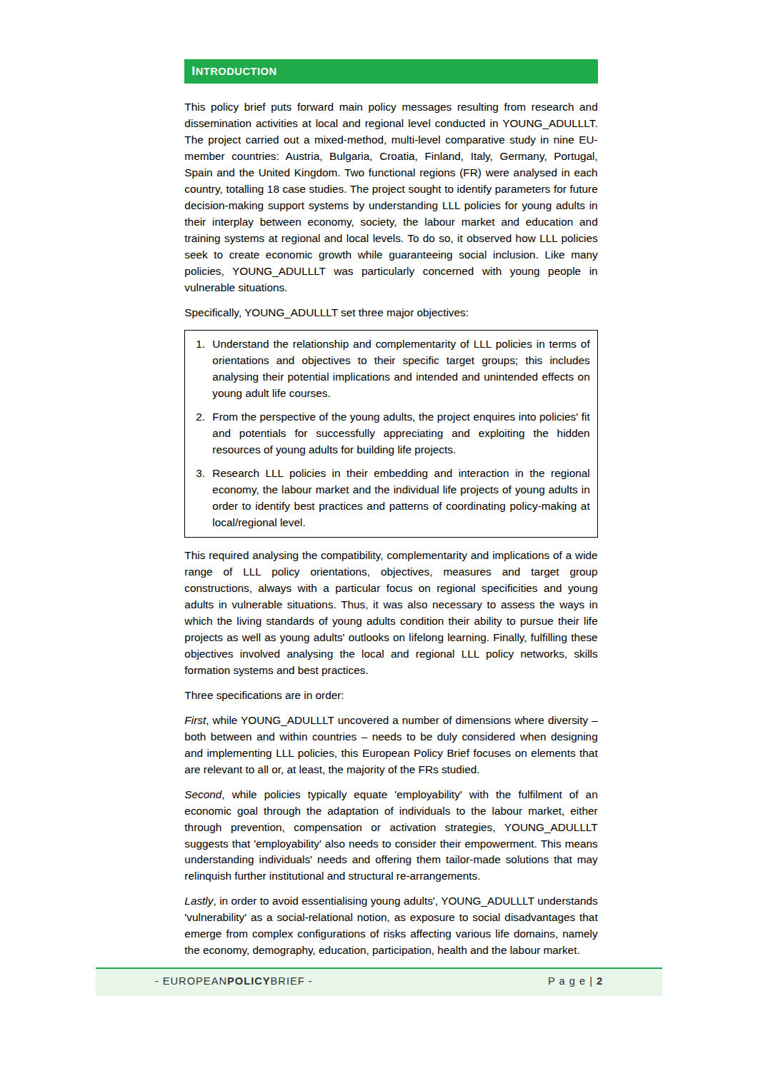INTRODUCTION
This policy brief puts forward main policy messages resulting from research and dissemination activities at local and regional level conducted in YOUNG_ADULLLT. The project carried out a mixed-method, multi-level comparative study in nine EU-member countries: Austria, Bulgaria, Croatia, Finland, Italy, Germany, Portugal, Spain and the United Kingdom. Two functional regions (FR) were analysed in each country, totalling 18 case studies. The project sought to identify parameters for future decision-making support systems by understanding LLL policies for young adults in their interplay between economy, society, the labour market and education and training systems at regional and local levels. To do so, it observed how LLL policies seek to create economic growth while guaranteeing social inclusion. Like many policies, YOUNG_ADULLLT was particularly concerned with young people in vulnerable situations.
Specifically, YOUNG_ADULLLT set three major objectives:
Understand the relationship and complementarity of LLL policies in terms of orientations and objectives to their specific target groups; this includes analysing their potential implications and intended and unintended effects on young adult life courses.
From the perspective of the young adults, the project enquires into policies' fit and potentials for successfully appreciating and exploiting the hidden resources of young adults for building life projects.
Research LLL policies in their embedding and interaction in the regional economy, the labour market and the individual life projects of young adults in order to identify best practices and patterns of coordinating policy-making at local/regional level.
This required analysing the compatibility, complementarity and implications of a wide range of LLL policy orientations, objectives, measures and target group constructions, always with a particular focus on regional specificities and young adults in vulnerable situations. Thus, it was also necessary to assess the ways in which the living standards of young adults condition their ability to pursue their life projects as well as young adults' outlooks on lifelong learning. Finally, fulfilling these objectives involved analysing the local and regional LLL policy networks, skills formation systems and best practices.
Three specifications are in order:
First, while YOUNG_ADULLLT uncovered a number of dimensions where diversity – both between and within countries – needs to be duly considered when designing and implementing LLL policies, this European Policy Brief focuses on elements that are relevant to all or, at least, the majority of the FRs studied.
Second, while policies typically equate 'employability' with the fulfilment of an economic goal through the adaptation of individuals to the labour market, either through prevention, compensation or activation strategies, YOUNG_ADULLLT suggests that 'employability' also needs to consider their empowerment. This means understanding individuals' needs and offering them tailor-made solutions that may relinquish further institutional and structural re-arrangements.
Lastly, in order to avoid essentialising young adults', YOUNG_ADULLLT understands 'vulnerability' as a social-relational notion, as exposure to social disadvantages that emerge from complex configurations of risks affecting various life domains, namely the economy, demography, education, participation, health and the labour market.
- EUROPEANPOLICYBRIEF -
P a g e | 2